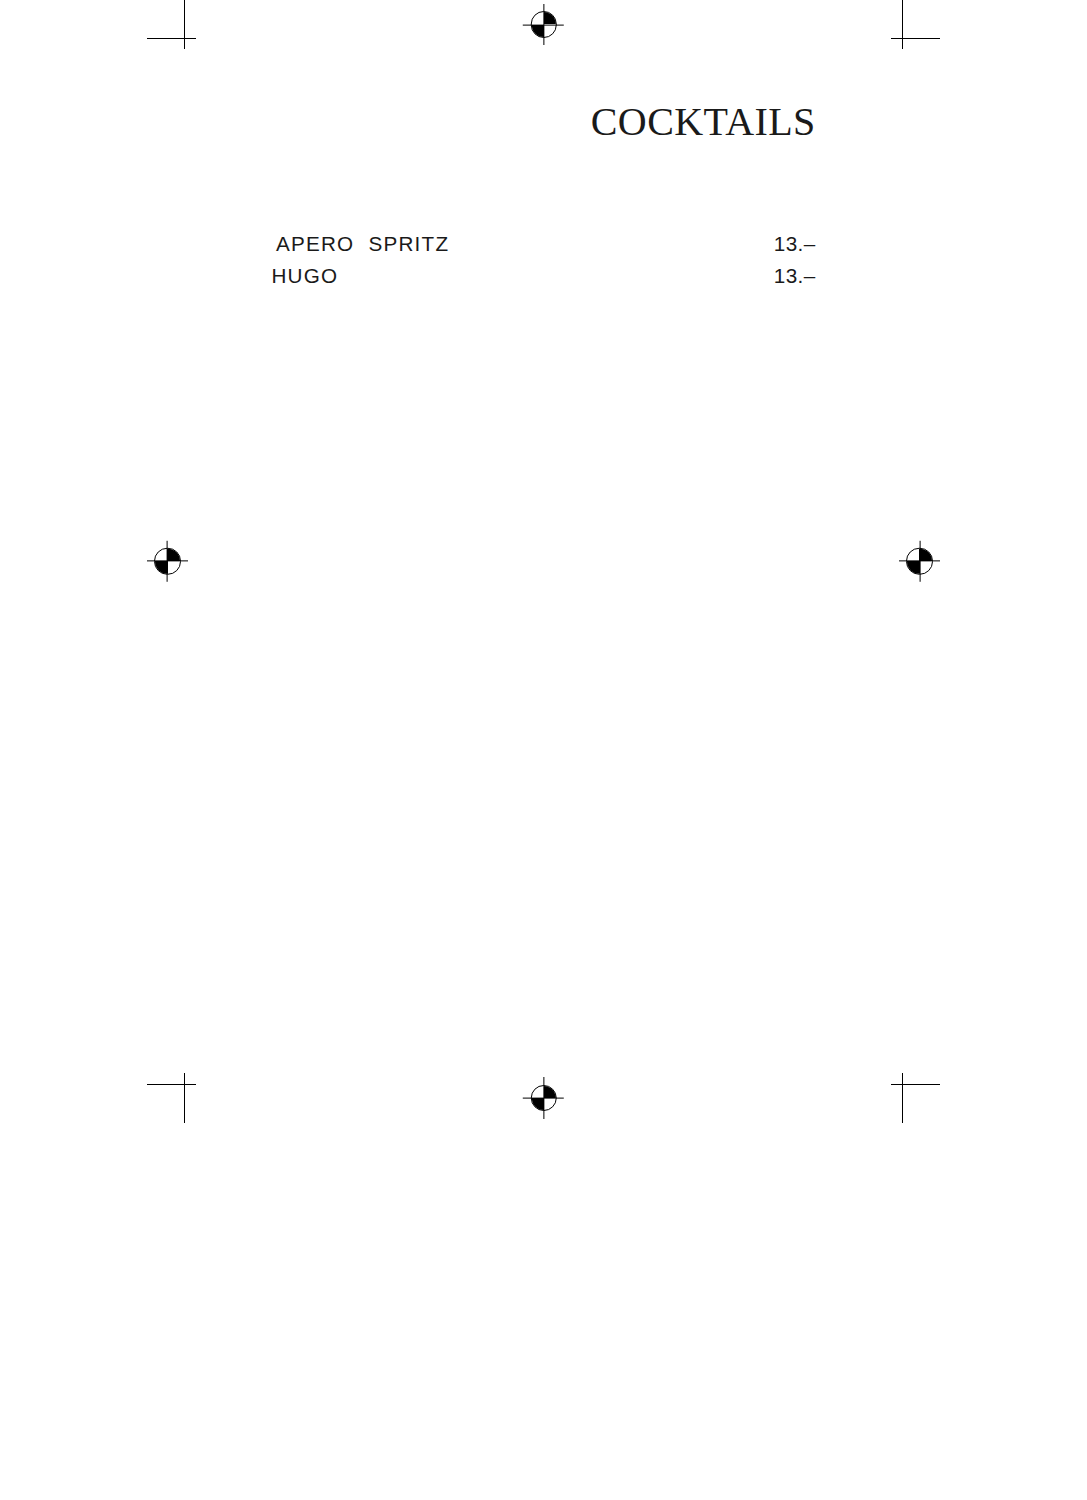COCKTAILS
| APERO SPRITZ | 13.– |
| HUGO | 13.– |